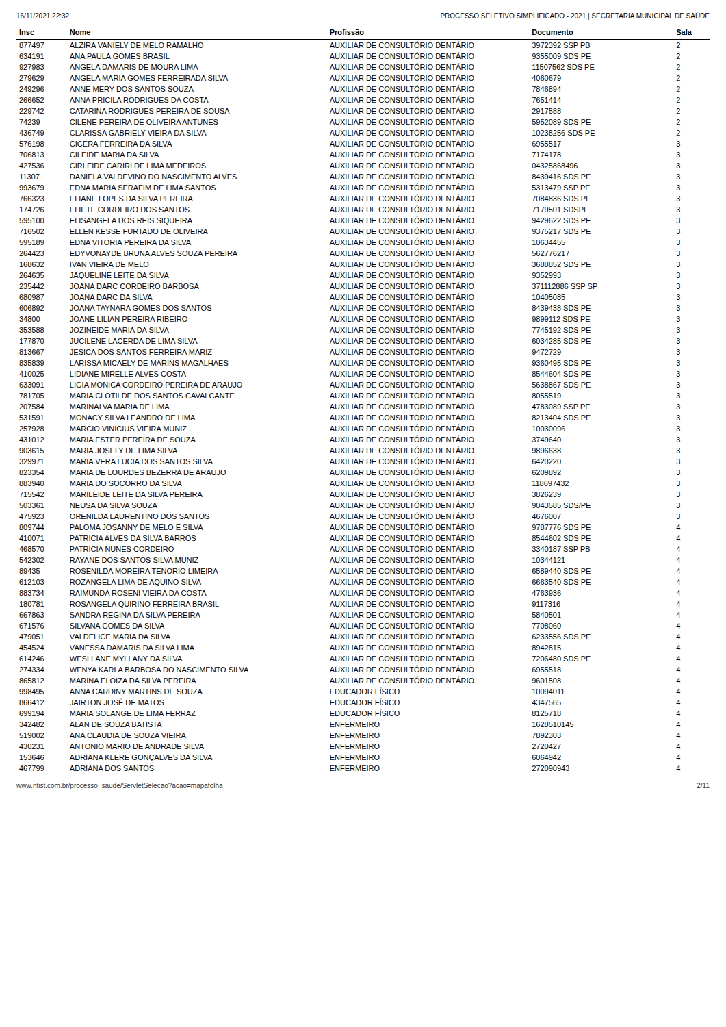16/11/2021 22:32 PROCESSO SELETIVO SIMPLIFICADO - 2021 | SECRETARIA MUNICIPAL DE SAÚDE
| Insc | Nome | Profissão | Documento | Sala |
| --- | --- | --- | --- | --- |
| 877497 | ALZIRA VANIELY DE MELO RAMALHO | AUXILIAR DE CONSULTÓRIO DENTÁRIO | 3972392 SSP PB | 2 |
| 634191 | ANA PAULA GOMES BRASIL | AUXILIAR DE CONSULTÓRIO DENTÁRIO | 9355009 SDS PE | 2 |
| 927983 | ANGELA DAMARIS DE MOURA LIMA | AUXILIAR DE CONSULTÓRIO DENTÁRIO | 11507562 SDS PE | 2 |
| 279629 | ANGELA MARIA GOMES FERREIRADA SILVA | AUXILIAR DE CONSULTÓRIO DENTÁRIO | 4060679 | 2 |
| 249296 | ANNE MERY DOS SANTOS SOUZA | AUXILIAR DE CONSULTÓRIO DENTÁRIO | 7846894 | 2 |
| 266652 | ANNA PRICILA RODRIGUES DA COSTA | AUXILIAR DE CONSULTÓRIO DENTÁRIO | 7651414 | 2 |
| 229742 | CATARINA RODRIGUES PEREIRA DE SOUSA | AUXILIAR DE CONSULTÓRIO DENTÁRIO | 2917588 | 2 |
| 74239 | CILENE PEREIRA DE OLIVEIRA ANTUNES | AUXILIAR DE CONSULTÓRIO DENTÁRIO | 5952089 SDS PE | 2 |
| 436749 | CLARISSA GABRIELY VIEIRA DA SILVA | AUXILIAR DE CONSULTÓRIO DENTÁRIO | 10238256 SDS PE | 2 |
| 576198 | CICERA FERREIRA DA SILVA | AUXILIAR DE CONSULTÓRIO DENTÁRIO | 6955517 | 3 |
| 706813 | CILEIDE MARIA DA SILVA | AUXILIAR DE CONSULTÓRIO DENTÁRIO | 7174178 | 3 |
| 427536 | CIRLEIDE CARIRI DE LIMA MEDEIROS | AUXILIAR DE CONSULTÓRIO DENTÁRIO | 04325868496 | 3 |
| 11307 | DANIELA VALDEVINO DO NASCIMENTO ALVES | AUXILIAR DE CONSULTÓRIO DENTÁRIO | 8439416 SDS PE | 3 |
| 993679 | EDNA MARIA SERAFIM DE LIMA SANTOS | AUXILIAR DE CONSULTÓRIO DENTÁRIO | 5313479 SSP PE | 3 |
| 766323 | ELIANE LOPES DA SILVA PEREIRA | AUXILIAR DE CONSULTÓRIO DENTÁRIO | 7084836 SDS PE | 3 |
| 174726 | ELIETE CORDEIRO DOS SANTOS | AUXILIAR DE CONSULTÓRIO DENTÁRIO | 7179501 SDSPE | 3 |
| 595100 | ELISANGELA DOS REIS SIQUEIRA | AUXILIAR DE CONSULTÓRIO DENTÁRIO | 9429622 SDS PE | 3 |
| 716502 | ELLEN KESSE FURTADO DE OLIVEIRA | AUXILIAR DE CONSULTÓRIO DENTÁRIO | 9375217 SDS PE | 3 |
| 595189 | EDNA VITORIA PEREIRA DA SILVA | AUXILIAR DE CONSULTÓRIO DENTÁRIO | 10634455 | 3 |
| 264423 | EDYVONAYDE BRUNA ALVES SOUZA PEREIRA | AUXILIAR DE CONSULTÓRIO DENTÁRIO | 562776217 | 3 |
| 168632 | IVAN VIEIRA DE MELO | AUXILIAR DE CONSULTÓRIO DENTÁRIO | 3688852 SDS PE | 3 |
| 264635 | JAQUELINE LEITE DA SILVA | AUXILIAR DE CONSULTÓRIO DENTÁRIO | 9352993 | 3 |
| 235442 | JOANA DARC CORDEIRO BARBOSA | AUXILIAR DE CONSULTÓRIO DENTÁRIO | 371112886 SSP SP | 3 |
| 680987 | JOANA DARC DA SILVA | AUXILIAR DE CONSULTÓRIO DENTÁRIO | 10405085 | 3 |
| 606892 | JOANA TAYNARA GOMES DOS SANTOS | AUXILIAR DE CONSULTÓRIO DENTÁRIO | 8439438 SDS PE | 3 |
| 34800 | JOANE LILIAN PEREIRA RIBEIRO | AUXILIAR DE CONSULTÓRIO DENTÁRIO | 9899112 SDS PE | 3 |
| 353588 | JOZINEIDE MARIA DA SILVA | AUXILIAR DE CONSULTÓRIO DENTÁRIO | 7745192 SDS PE | 3 |
| 177870 | JUCILENE LACERDA DE LIMA SILVA | AUXILIAR DE CONSULTÓRIO DENTÁRIO | 6034285 SDS PE | 3 |
| 813667 | JESICA DOS SANTOS FERREIRA MARIZ | AUXILIAR DE CONSULTÓRIO DENTÁRIO | 9472729 | 3 |
| 835839 | LARISSA MICAELY DE MARINS MAGALHAES | AUXILIAR DE CONSULTÓRIO DENTÁRIO | 9360495 SDS PE | 3 |
| 410025 | LIDIANE MIRELLE ALVES COSTA | AUXILIAR DE CONSULTÓRIO DENTÁRIO | 8544604 SDS PE | 3 |
| 633091 | LIGIA MONICA CORDEIRO PEREIRA DE ARAUJO | AUXILIAR DE CONSULTÓRIO DENTÁRIO | 5638867 SDS PE | 3 |
| 781705 | MARIA CLOTILDE DOS SANTOS CAVALCANTE | AUXILIAR DE CONSULTÓRIO DENTÁRIO | 8055519 | 3 |
| 207584 | MARINALVA MARIA DE LIMA | AUXILIAR DE CONSULTÓRIO DENTÁRIO | 4783089 SSP PE | 3 |
| 531591 | MONACY SILVA LEANDRO DE LIMA | AUXILIAR DE CONSULTÓRIO DENTÁRIO | 8213404 SDS PE | 3 |
| 257928 | MARCIO VINICIUS VIEIRA MUNIZ | AUXILIAR DE CONSULTÓRIO DENTÁRIO | 10030096 | 3 |
| 431012 | MARIA ESTER PEREIRA DE SOUZA | AUXILIAR DE CONSULTÓRIO DENTÁRIO | 3749640 | 3 |
| 903615 | MARIA JOSELY DE LIMA SILVA | AUXILIAR DE CONSULTÓRIO DENTÁRIO | 9896638 | 3 |
| 329971 | MARIA VERA LUCIA DOS SANTOS SILVA | AUXILIAR DE CONSULTÓRIO DENTÁRIO | 6420220 | 3 |
| 823354 | MARIA DE LOURDES BEZERRA DE ARAUJO | AUXILIAR DE CONSULTÓRIO DENTÁRIO | 6209892 | 3 |
| 883940 | MARIA DO SOCORRO DA SILVA | AUXILIAR DE CONSULTÓRIO DENTÁRIO | 118697432 | 3 |
| 715542 | MARILEIDE LEITE DA SILVA PEREIRA | AUXILIAR DE CONSULTÓRIO DENTÁRIO | 3826239 | 3 |
| 503361 | NEUSA DA SILVA SOUZA | AUXILIAR DE CONSULTÓRIO DENTÁRIO | 9043585 SDS/PE | 3 |
| 475923 | ORENILDA LAURENTINO DOS SANTOS | AUXILIAR DE CONSULTÓRIO DENTÁRIO | 4676007 | 3 |
| 809744 | PALOMA JOSANNY DE MELO E SILVA | AUXILIAR DE CONSULTÓRIO DENTÁRIO | 9787776 SDS PE | 4 |
| 410071 | PATRICIA ALVES DA SILVA BARROS | AUXILIAR DE CONSULTÓRIO DENTÁRIO | 8544602 SDS PE | 4 |
| 468570 | PATRICIA NUNES CORDEIRO | AUXILIAR DE CONSULTÓRIO DENTÁRIO | 3340187 SSP PB | 4 |
| 542302 | RAYANE DOS SANTOS SILVA MUNIZ | AUXILIAR DE CONSULTÓRIO DENTÁRIO | 10344121 | 4 |
| 89435 | ROSENILDA MOREIRA TENORIO LIMEIRA | AUXILIAR DE CONSULTÓRIO DENTÁRIO | 6589440 SDS PE | 4 |
| 612103 | ROZANGELA LIMA DE AQUINO SILVA | AUXILIAR DE CONSULTÓRIO DENTÁRIO | 6663540 SDS PE | 4 |
| 883734 | RAIMUNDA ROSENI VIEIRA DA COSTA | AUXILIAR DE CONSULTÓRIO DENTÁRIO | 4763936 | 4 |
| 180781 | ROSANGELA QUIRINO FERREIRA BRASIL | AUXILIAR DE CONSULTÓRIO DENTÁRIO | 9117316 | 4 |
| 667863 | SANDRA REGINA DA SILVA PEREIRA | AUXILIAR DE CONSULTÓRIO DENTÁRIO | 5840501 | 4 |
| 671576 | SILVANA GOMES DA SILVA | AUXILIAR DE CONSULTÓRIO DENTÁRIO | 7708060 | 4 |
| 479051 | VALDELICE MARIA DA SILVA | AUXILIAR DE CONSULTÓRIO DENTÁRIO | 6233556 SDS PE | 4 |
| 454524 | VANESSA DAMARIS DA SILVA LIMA | AUXILIAR DE CONSULTÓRIO DENTÁRIO | 8942815 | 4 |
| 614246 | WESLLANE MYLLANY DA SILVA | AUXILIAR DE CONSULTÓRIO DENTÁRIO | 7206480 SDS PE | 4 |
| 274334 | WENYA KARLA BARBOSA DO NASCIMENTO SILVA | AUXILIAR DE CONSULTÓRIO DENTÁRIO | 6955518 | 4 |
| 865812 | MARINA ELOIZA DA SILVA PEREIRA | AUXILIAR DE CONSULTÓRIO DENTÁRIO | 9601508 | 4 |
| 998495 | ANNA CARDINY MARTINS DE SOUZA | EDUCADOR FÍSICO | 10094011 | 4 |
| 866412 | JAIRTON JOSÉ DE MATOS | EDUCADOR FÍSICO | 4347565 | 4 |
| 699194 | MARIA SOLANGE DE LIMA FERRAZ | EDUCADOR FÍSICO | 8125718 | 4 |
| 342482 | ALAN DE SOUZA BATISTA | ENFERMEIRO | 1628510145 | 4 |
| 519002 | ANA CLAUDIA DE SOUZA VIEIRA | ENFERMEIRO | 7892303 | 4 |
| 430231 | ANTONIO MARIO DE ANDRADE SILVA | ENFERMEIRO | 2720427 | 4 |
| 153646 | ADRIANA KLERE GONÇALVES DA SILVA | ENFERMEIRO | 6064942 | 4 |
| 467799 | ADRIANA DOS SANTOS | ENFERMEIRO | 272090943 | 4 |
www.ntist.com.br/processo_saude/ServletSelecao?acao=mapafolha 2/11